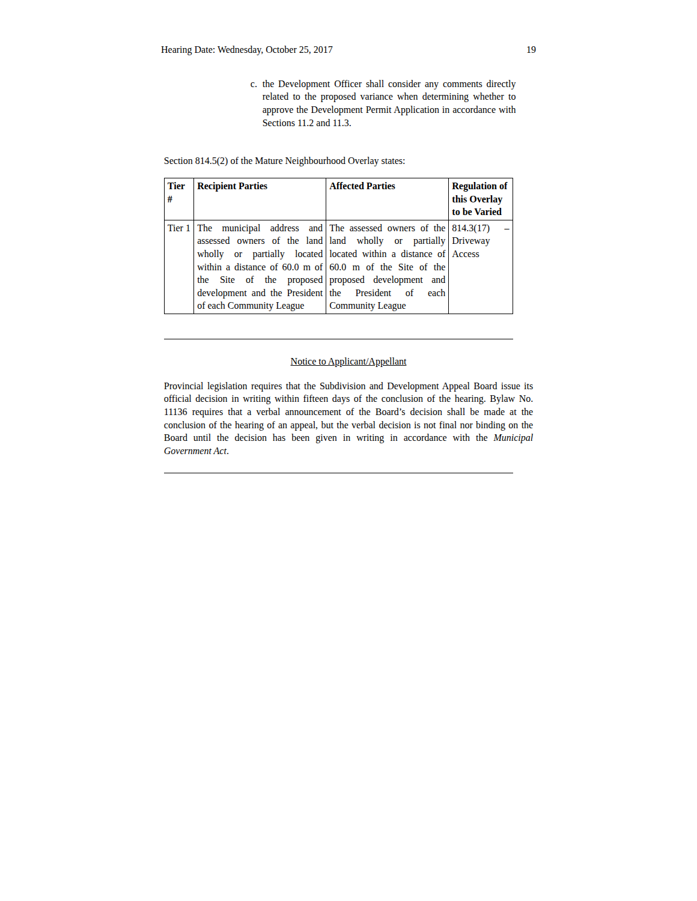Hearing Date: Wednesday, October 25, 2017
19
c.
the Development Officer shall consider any comments directly related to the proposed variance when determining whether to approve the Development Permit Application in accordance with Sections 11.2 and 11.3.
Section 814.5(2) of the Mature Neighbourhood Overlay states:
| Tier # | Recipient Parties | Affected Parties | Regulation of this Overlay to be Varied |
| --- | --- | --- | --- |
| Tier 1 | The municipal address and assessed owners of the land wholly or partially located within a distance of 60.0 m of the Site of the proposed development and the President of each Community League | The assessed owners of the land wholly or partially located within a distance of 60.0 m of the Site of the proposed development and the President of each Community League | 814.3(17) – Driveway Access |
Notice to Applicant/Appellant
Provincial legislation requires that the Subdivision and Development Appeal Board issue its official decision in writing within fifteen days of the conclusion of the hearing. Bylaw No. 11136 requires that a verbal announcement of the Board’s decision shall be made at the conclusion of the hearing of an appeal, but the verbal decision is not final nor binding on the Board until the decision has been given in writing in accordance with the Municipal Government Act.